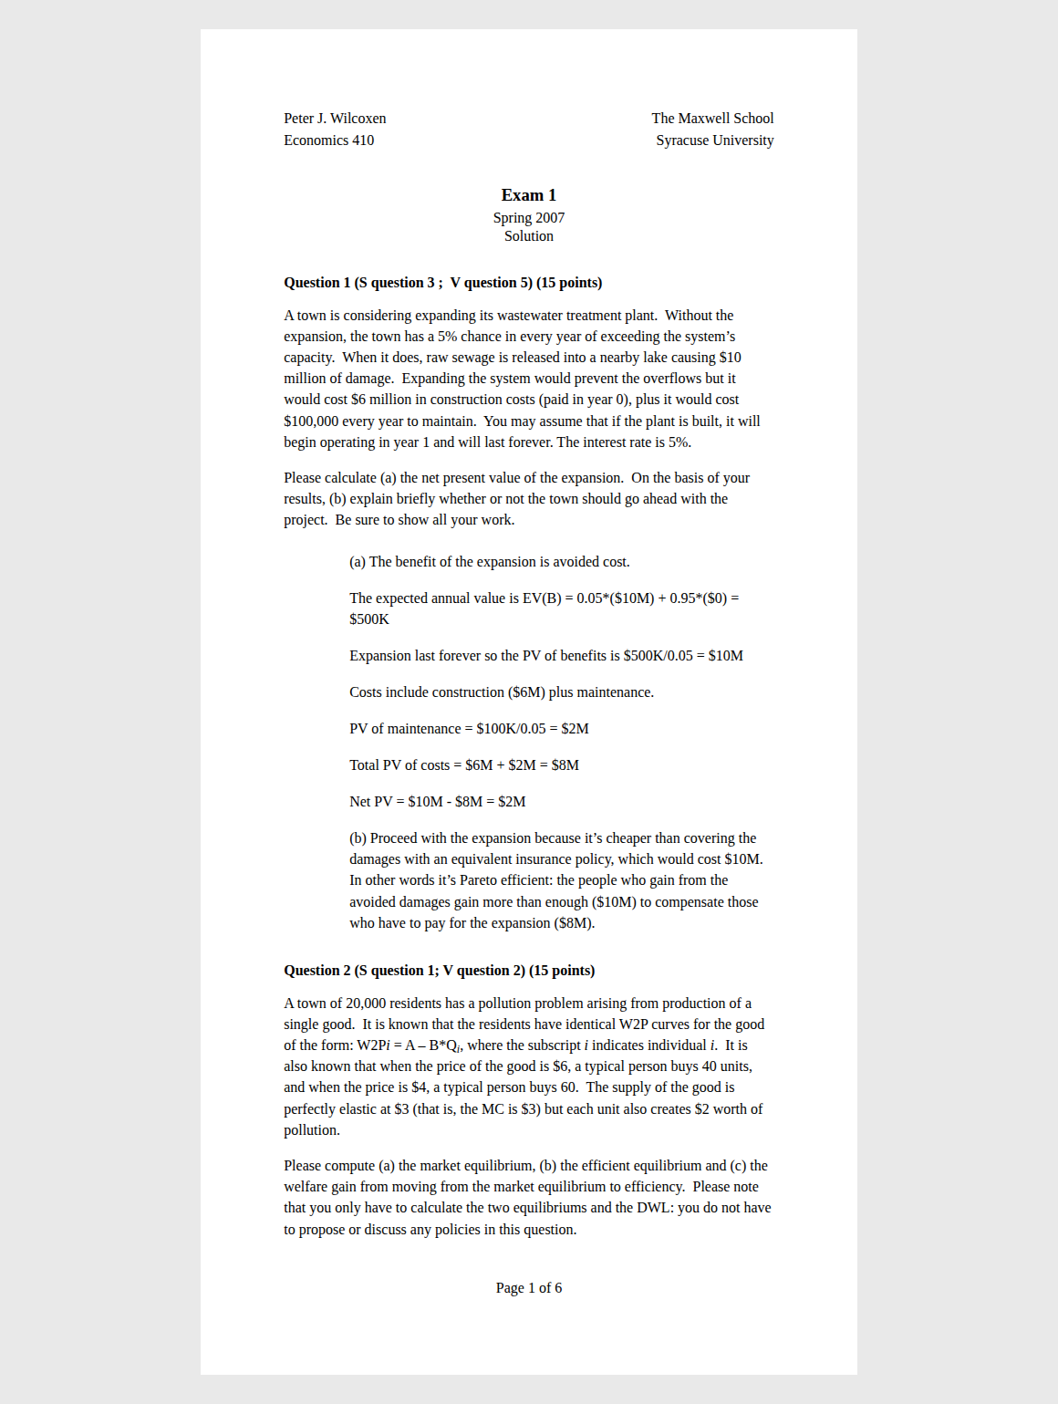Peter J. Wilcoxen
Economics 410
The Maxwell School
Syracuse University
Exam 1
Spring 2007
Solution
Question 1 (S question 3 ; V question 5) (15 points)
A town is considering expanding its wastewater treatment plant. Without the expansion, the town has a 5% chance in every year of exceeding the system’s capacity. When it does, raw sewage is released into a nearby lake causing $10 million of damage. Expanding the system would prevent the overflows but it would cost $6 million in construction costs (paid in year 0), plus it would cost $100,000 every year to maintain. You may assume that if the plant is built, it will begin operating in year 1 and will last forever. The interest rate is 5%.
Please calculate (a) the net present value of the expansion. On the basis of your results, (b) explain briefly whether or not the town should go ahead with the project. Be sure to show all your work.
(a) The benefit of the expansion is avoided cost.
The expected annual value is EV(B) = 0.05*($10M) + 0.95*($0) = $500K
Expansion last forever so the PV of benefits is $500K/0.05 = $10M
Costs include construction ($6M) plus maintenance.
PV of maintenance = $100K/0.05 = $2M
Total PV of costs = $6M + $2M = $8M
Net PV = $10M - $8M = $2M
(b) Proceed with the expansion because it’s cheaper than covering the damages with an equivalent insurance policy, which would cost $10M. In other words it’s Pareto efficient: the people who gain from the avoided damages gain more than enough ($10M) to compensate those who have to pay for the expansion ($8M).
Question 2 (S question 1; V question 2) (15 points)
A town of 20,000 residents has a pollution problem arising from production of a single good. It is known that the residents have identical W2P curves for the good of the form: W2Pi = A – B*Qi, where the subscript i indicates individual i. It is also known that when the price of the good is $6, a typical person buys 40 units, and when the price is $4, a typical person buys 60. The supply of the good is perfectly elastic at $3 (that is, the MC is $3) but each unit also creates $2 worth of pollution.
Please compute (a) the market equilibrium, (b) the efficient equilibrium and (c) the welfare gain from moving from the market equilibrium to efficiency. Please note that you only have to calculate the two equilibriums and the DWL: you do not have to propose or discuss any policies in this question.
Page 1 of 6